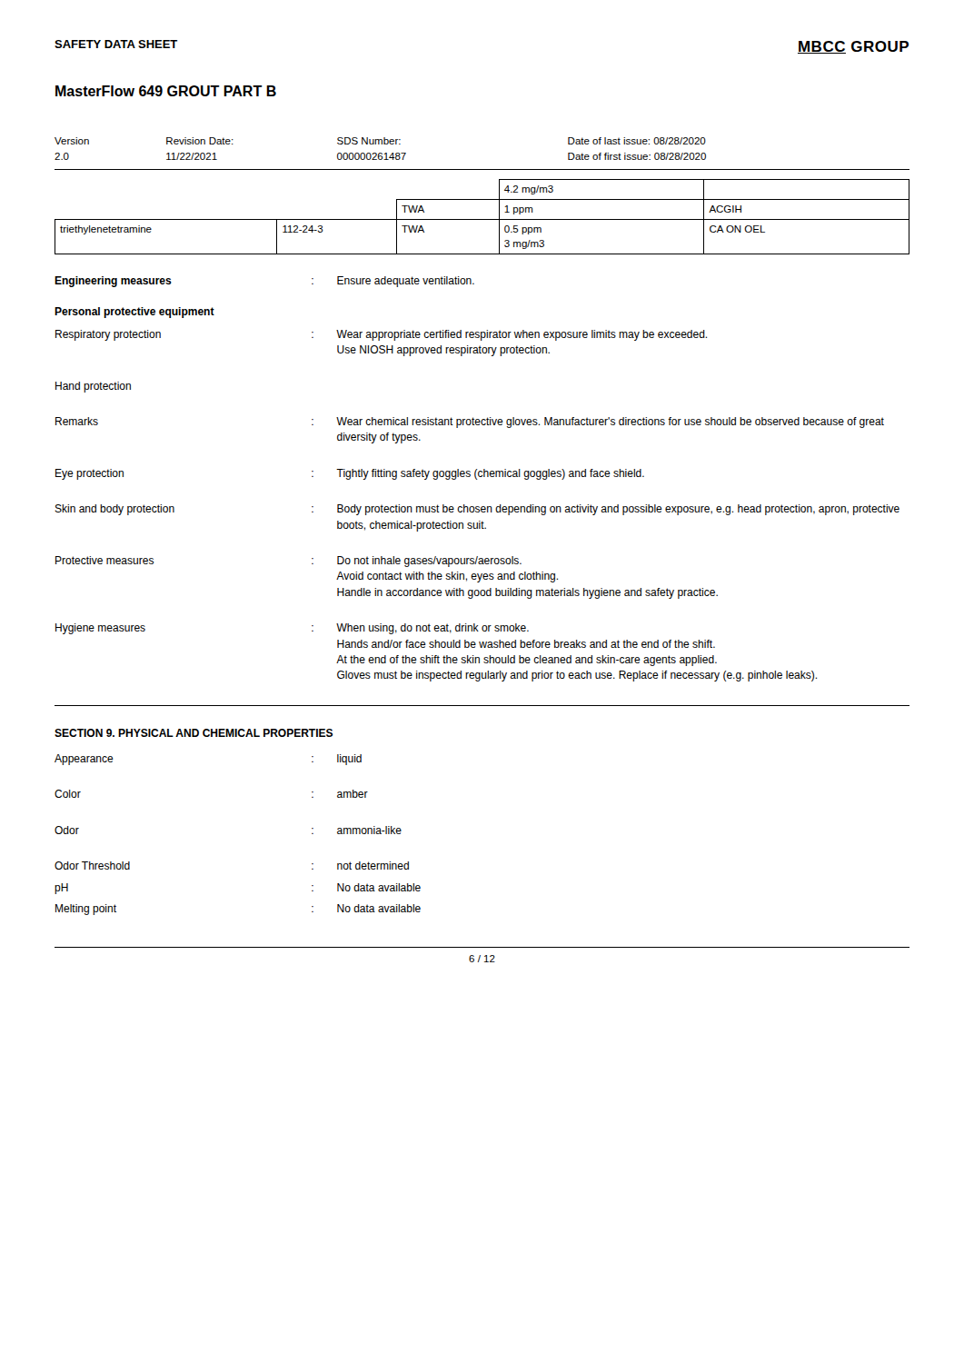MBCC GROUP
SAFETY DATA SHEET
MasterFlow 649 GROUT PART B
| Version 2.0 | Revision Date: 11/22/2021 | SDS Number: 000000261487 | Date of last issue: 08/28/2020 Date of first issue: 08/28/2020 |
| | | | 4.2 mg/m3 | |
| | | TWA | 1 ppm | ACGIH |
| triethylenetetramine | 112-24-3 | TWA | 0.5 ppm 3 mg/m3 | CA ON OEL |
| Engineering measures | : | Ensure adequate ventilation. |
Personal protective equipment
| Respiratory protection | : | Wear appropriate certified respirator when exposure limits may be exceeded. Use NIOSH approved respiratory protection. |
| Hand protection | | |
| Remarks | : | Wear chemical resistant protective gloves. Manufacturer's directions for use should be observed because of great diversity of types. |
| Eye protection | : | Tightly fitting safety goggles (chemical goggles) and face shield. |
| Skin and body protection | : | Body protection must be chosen depending on activity and possible exposure, e.g. head protection, apron, protective boots, chemical-protection suit. |
| Protective measures | : | Do not inhale gases/vapours/aerosols. Avoid contact with the skin, eyes and clothing. Handle in accordance with good building materials hygiene and safety practice. |
| Hygiene measures | : | When using, do not eat, drink or smoke. Hands and/or face should be washed before breaks and at the end of the shift. At the end of the shift the skin should be cleaned and skin-care agents applied. Gloves must be inspected regularly and prior to each use. Replace if necessary (e.g. pinhole leaks). |
SECTION 9. PHYSICAL AND CHEMICAL PROPERTIES
| Appearance | : | liquid |
| Color | : | amber |
| Odor | : | ammonia-like |
| Odor Threshold | : | not determined |
| pH | : | No data available |
| Melting point | : | No data available |
6 / 12